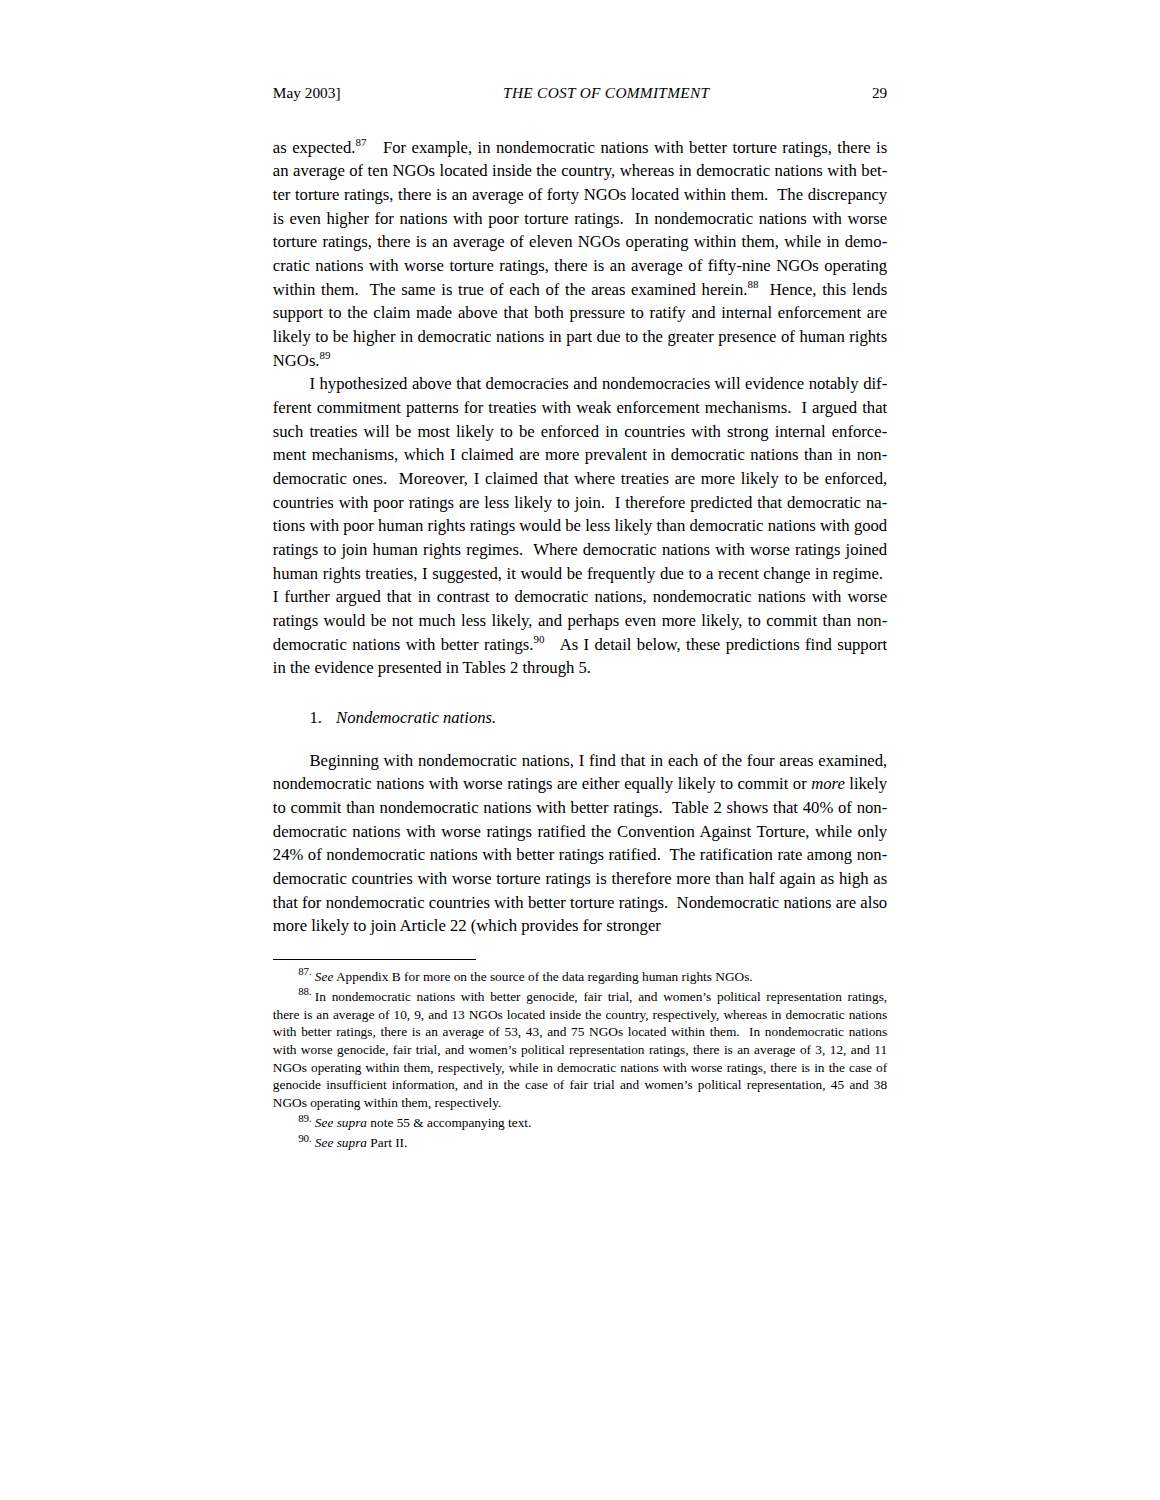May 2003]
THE COST OF COMMITMENT
29
as expected.87 For example, in nondemocratic nations with better torture ratings, there is an average of ten NGOs located inside the country, whereas in democratic nations with better torture ratings, there is an average of forty NGOs located within them. The discrepancy is even higher for nations with poor torture ratings. In nondemocratic nations with worse torture ratings, there is an average of eleven NGOs operating within them, while in democratic nations with worse torture ratings, there is an average of fifty-nine NGOs operating within them. The same is true of each of the areas examined herein.88 Hence, this lends support to the claim made above that both pressure to ratify and internal enforcement are likely to be higher in democratic nations in part due to the greater presence of human rights NGOs.89
I hypothesized above that democracies and nondemocracies will evidence notably different commitment patterns for treaties with weak enforcement mechanisms. I argued that such treaties will be most likely to be enforced in countries with strong internal enforcement mechanisms, which I claimed are more prevalent in democratic nations than in nondemocratic ones. Moreover, I claimed that where treaties are more likely to be enforced, countries with poor ratings are less likely to join. I therefore predicted that democratic nations with poor human rights ratings would be less likely than democratic nations with good ratings to join human rights regimes. Where democratic nations with worse ratings joined human rights treaties, I suggested, it would be frequently due to a recent change in regime. I further argued that in contrast to democratic nations, nondemocratic nations with worse ratings would be not much less likely, and perhaps even more likely, to commit than nondemocratic nations with better ratings.90 As I detail below, these predictions find support in the evidence presented in Tables 2 through 5.
1. Nondemocratic nations.
Beginning with nondemocratic nations, I find that in each of the four areas examined, nondemocratic nations with worse ratings are either equally likely to commit or more likely to commit than nondemocratic nations with better ratings. Table 2 shows that 40% of nondemocratic nations with worse ratings ratified the Convention Against Torture, while only 24% of nondemocratic nations with better ratings ratified. The ratification rate among nondemocratic countries with worse torture ratings is therefore more than half again as high as that for nondemocratic countries with better torture ratings. Nondemocratic nations are also more likely to join Article 22 (which provides for stronger
87. See Appendix B for more on the source of the data regarding human rights NGOs.
88. In nondemocratic nations with better genocide, fair trial, and women’s political representation ratings, there is an average of 10, 9, and 13 NGOs located inside the country, respectively, whereas in democratic nations with better ratings, there is an average of 53, 43, and 75 NGOs located within them. In nondemocratic nations with worse genocide, fair trial, and women’s political representation ratings, there is an average of 3, 12, and 11 NGOs operating within them, respectively, while in democratic nations with worse ratings, there is in the case of genocide insufficient information, and in the case of fair trial and women’s political representation, 45 and 38 NGOs operating within them, respectively.
89. See supra note 55 & accompanying text.
90. See supra Part II.